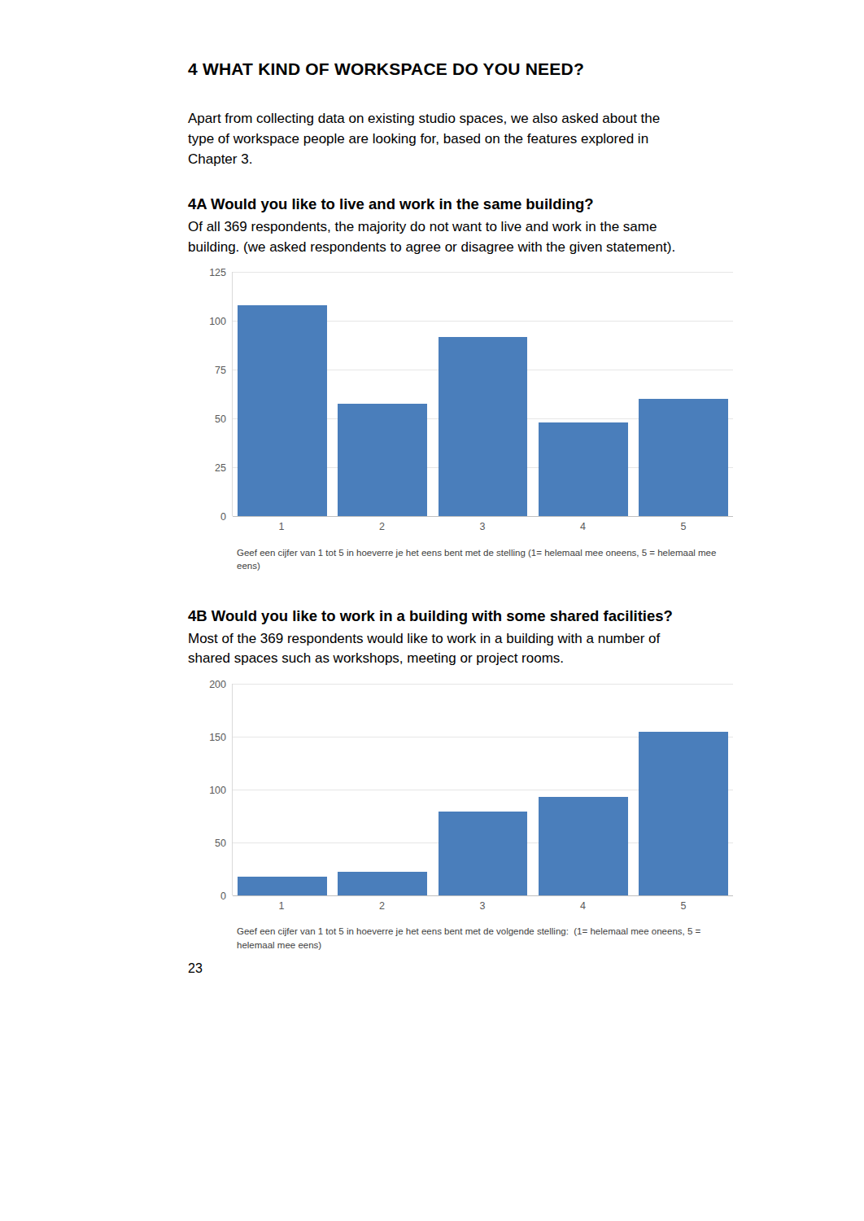4 WHAT KIND OF WORKSPACE DO YOU NEED?
Apart from collecting data on existing studio spaces, we also asked about the type of workspace people are looking for, based on the features explored in Chapter 3.
4A Would you like to live and work in the same building?
Of all 369 respondents, the majority do not want to live and work in the same building. (we asked respondents to agree or disagree with the given statement).
125
100
75
50
25
0
12345
Geef een cijfer van 1 tot 5 in hoeverre je het eens bent met de stelling (1= helemaal mee oneens, 5 = helemaal mee eens)
4B Would you like to work in a building with some shared facilities?
Most of the 369 respondents would like to work in a building with a number of shared spaces such as workshops, meeting or project rooms.
200
150
100
50
0
12345
Geef een cijfer van 1 tot 5 in hoeverre je het eens bent met de volgende stelling: (1= helemaal mee oneens, 5 = helemaal mee eens)
23